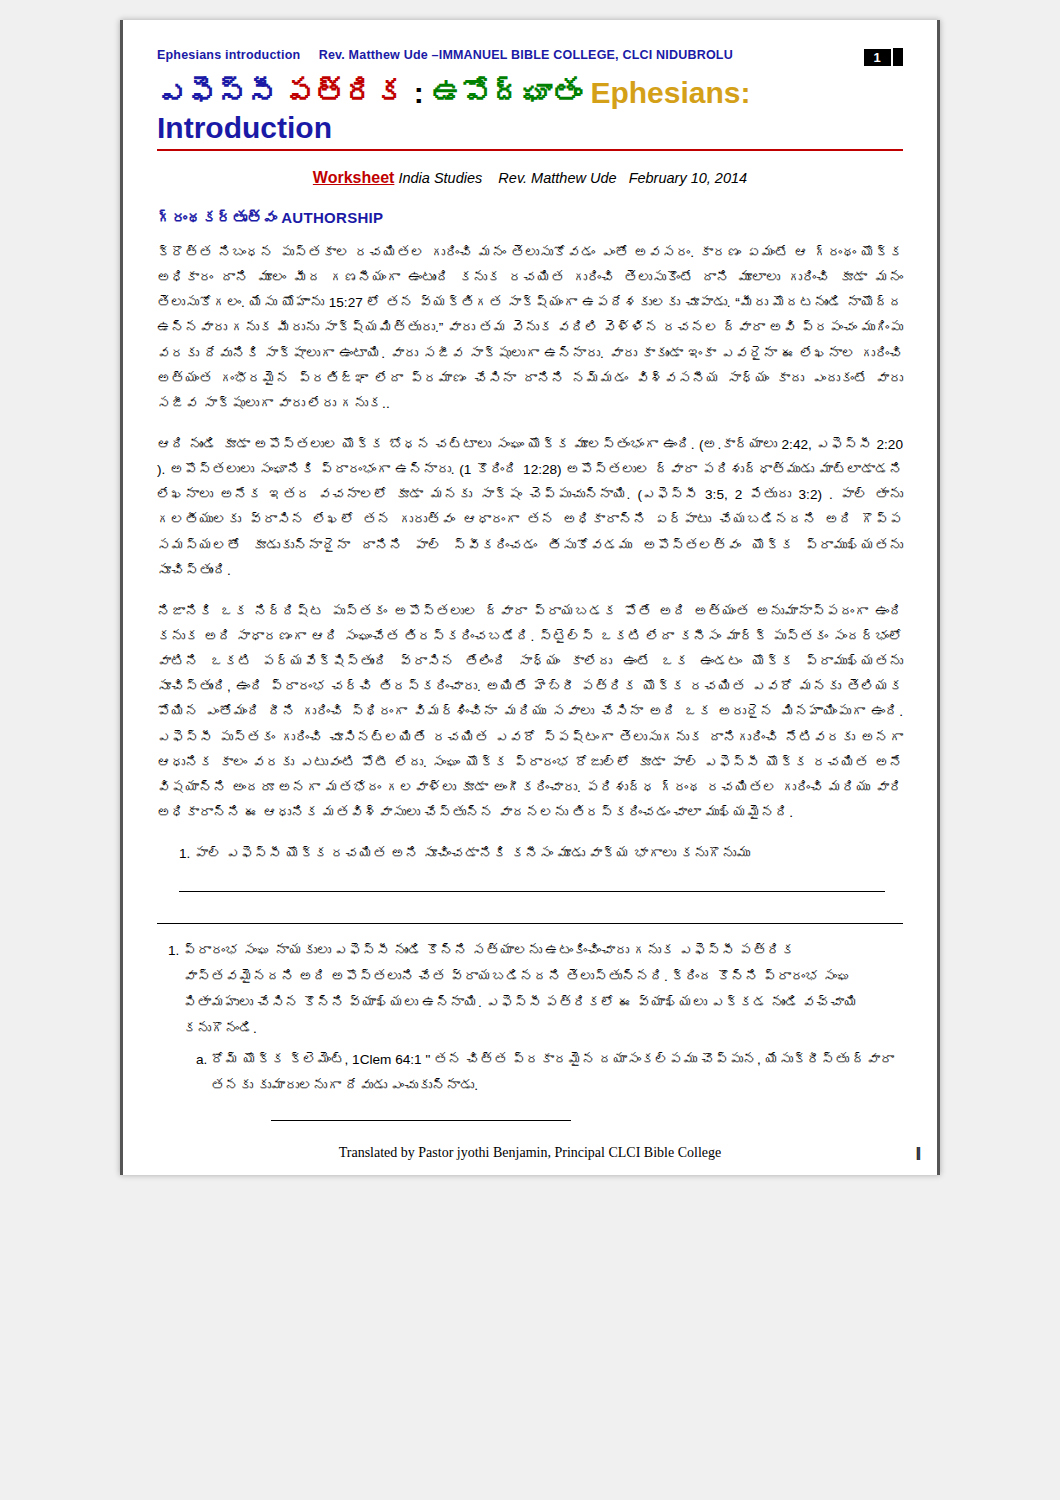Ephesians introduction Rev. Matthew Ude –IMMANUEL BIBLE COLLEGE, CLCI NIDUBROLU
1
ఎఫెస్సీ పత్రిక : ఉపోద్ఘాతం Ephesians: Introduction
Worksheet India Studies Rev. Matthew Ude February 10, 2014
గ్రంథకర్తృత్వం AUTHORSHIP
క్రొత్త నిబంధన పుస్తకాల రచయితల గురించి మనం తెలుసుకోవడం ఎంతో అవసరం. కారణం ఏమంటే ఆ గ్రంథం యొక్క అధికారం దాని మూలం మీద గణనీయంగా ఉంటుంది కనుక రచయిత గురించి తెలుసుకొంటే దాని మూలాలు గురించి కూడా మనం తెలుసుకోగలం. యేసు యోహాను 15:27 లో తన వ్యక్తిగత సాక్ష్యంగా ఉపదేశకులకు చూపాడు. “మీరు మొదటనుండి నాయొద్ద ఉన్నవారు గనుక మీరును సాక్ష్యమిత్తురు.” వారు తమ వెనుక వదిలి వెళ్ళిన రచనల ద్వారా అవి ప్రపంచం ముగింపు వరకు దేవునికి సాక్షాలుగా ఉంటాయి. వారు సజీవ సాక్షులుగా ఉన్నారు. వారు కాకుండా ఇంకా ఎవరైనా ఈ లేఖనాల గురించి అత్యంత గంభీరమైన ప్రతిజ్ఞా లేదా ప్రమాణం చేసినా దానిని నమ్మడం విశ్వసనీయ సాధ్యం కాదు ఎందుకంటే వారు సజీవ సాక్షులుగా వారు లేరు గనుక..
ఆది నుండి కూడా అపొస్తలుల యొక్క బోధన చట్టాలు సంఘం యొక్క మూలస్తంభంగా ఉంది. (అ.కార్యాలు 2:42, ఎఫెస్సీ 2:20 ). అపొస్తలులు సంఘానికి ప్రారంభంగా ఉన్నారు. (1 కొరింది 12:28) అపొస్తలుల ద్వారా పరిశుద్ధాత్ముడు మాట్లాడాడని లేఖనాలు అనేక ఇతర వచనాలలో కూడా మనకు సాక్షం చెప్పుచున్నాయి. (ఎఫెస్సీ 3:5, 2 పేతురు 3:2) . పాల్ తాను గలతీయులకు వ్రాసిన లేఖలో తన గురుత్వం ఆధారంగా తన అధికారాన్ని ఏర్పాటు చేయబడినదని అది గొప్ప సమస్యలతో కూడుకున్నాదైనా దానిని పాల్ స్వీకరించడం తీసుకోవడము అపొస్తలత్వం యొక్క ప్రాముఖ్యతను సూచిస్తుంది.
నిజానికి ఒక నిర్దిష్ట పుస్తకం అపొస్తలుల ద్వారా ప్రాయబడక పోతే అది అత్యంత అనుమానాస్పదంగా ఉంది కనుక అది సాధారణంగా ఆది సంఘంచేత తిరస్కరించబడేది. స్టైల్స్ ఒకటి లేదా కనీసం మార్క్ పుస్తకం సందర్భంలో వాటిని ఒకటి పర్యవేక్షిస్తుంది వ్రాసిన తేలింది సాధ్యం కాలేదు ఉంటే ఒక ఉండటం యొక్క ప్రాముఖ్యతను సూచిస్తుంది, ఉంది ప్రారంభ చర్చి తిరస్కరించారు. అయితే హెబ్రీ పత్రిక యొక్క రచయిత ఎవరో మనకు తెలియక పోయిన ఎంతోమంది దీని గురించి స్థిరంగా విమర్శించినా మరియు సవాలు చేసినా అది ఒక అరుదైన మినహాయింపుగా ఉంది. ఎఫెస్సీ పుస్తకం గురించి చూసినట్లయితే రచయిత ఎవరో స్పష్టంగా తెలుసుగనుక దానిగురించి నేటివరకు అనగా ఆధునిక కాలం వరకు ఎటువంటి పోటీ లేదు. సంఘం యొక్క ప్రారంభ రోజుల్లో కూడా పాల్ ఎఫెస్సీ యొక్క రచయిత అనే విషయాన్ని అందరూ అనగా మతభేదం గలవాళ్లు కూడా అంగీకరించారు. పరిశుద్ధ గ్రంథ రచయితల గురించి మరియు వారి అధికారాన్ని ఈ ఆధునిక మతవిశ్వాసులు చేస్తున్న వాదనలను తిరస్కరించడం చాలా ముఖ్యమైనది.
1. పాల్ ఎఫెస్సీ యొక్క రచయిత అని సూచించడానికి కనీసం మూడు వాక్య భాగాలు కనుగొనుము
ప్రారంభ సంఘ నాయకులు ఎఫెస్సీ నుండి కొన్ని సత్యాలను ఉటంకించించారు గనుక ఎఫెస్సీ పత్రిక వాస్తవమైనదని అది అపొస్తలుని చేత వ్రాయబడినదని తెలుస్తున్నది. క్రింద కొన్ని ప్రారంభ సంఘ పితామహులు చేసిన కొన్ని వ్యాఖ్యలు ఉన్నాయి. ఎఫెస్సీ పత్రికలో ఈ వ్యాఖ్యలు ఎక్కడ నుండి వచ్చాయి కనుగొనండి.
రోమ్ యొక్క క్లెమెంట్, 1Clem 64:1 " తన చిత్త ప్రకారమైన దయాసంకల్పము చొప్పున, యేసుక్రీస్తు ద్వారా తనకు కుమారులనుగా దేవుడు ఎంచుకున్నాడు.
Translated by Pastor jyothi Benjamin, Principal CLCI Bible College |||